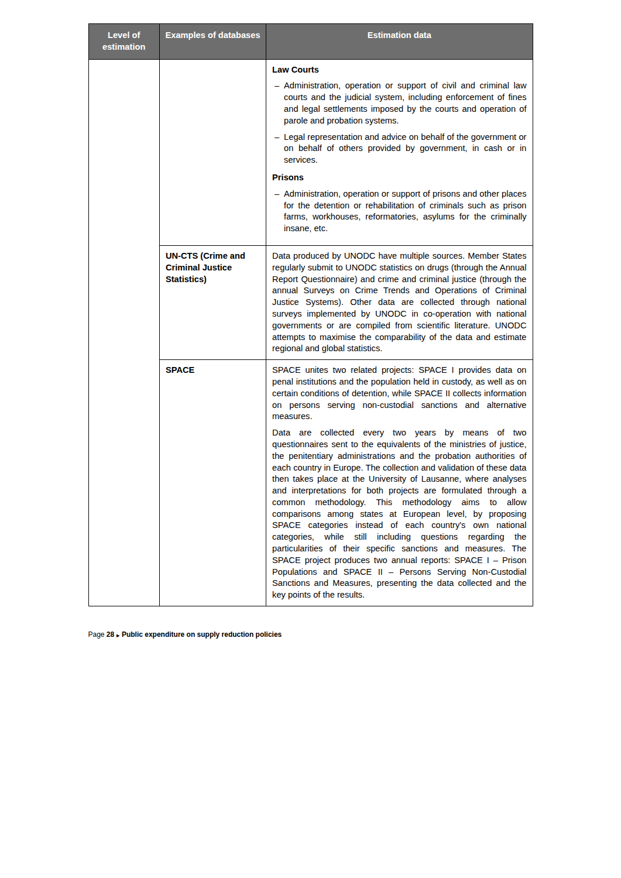| Level of estimation | Examples of databases | Estimation data |
| --- | --- | --- |
| | | Law Courts Administration, operation or support of civil and criminal law courts and the judicial system, including enforcement of fines and legal settlements imposed by the courts and operation of parole and probation systems. Legal representation and advice on behalf of the government or on behalf of others provided by government, in cash or in services. Prisons Administration, operation or support of prisons and other places for the detention or rehabilitation of criminals such as prison farms, workhouses, reformatories, asylums for the criminally insane, etc. |
| UN-CTS (Crime and Criminal Justice Statistics) | Data produced by UNODC have multiple sources. Member States regularly submit to UNODC statistics on drugs (through the Annual Report Questionnaire) and crime and criminal justice (through the annual Surveys on Crime Trends and Operations of Criminal Justice Systems). Other data are collected through national surveys implemented by UNODC in co-operation with national governments or are compiled from scientific literature. UNODC attempts to maximise the comparability of the data and estimate regional and global statistics. |
| SPACE | SPACE unites two related projects: SPACE I provides data on penal institutions and the population held in custody, as well as on certain conditions of detention, while SPACE II collects information on persons serving non-custodial sanctions and alternative measures. Data are collected every two years by means of two questionnaires sent to the equivalents of the ministries of justice, the penitentiary administrations and the probation authorities of each country in Europe. The collection and validation of these data then takes place at the University of Lausanne, where analyses and interpretations for both projects are formulated through a common methodology. This methodology aims to allow comparisons among states at European level, by proposing SPACE categories instead of each country's own national categories, while still including questions regarding the particularities of their specific sanctions and measures. The SPACE project produces two annual reports: SPACE I – Prison Populations and SPACE II – Persons Serving Non-Custodial Sanctions and Measures, presenting the data collected and the key points of the results. |
Page 28 ▸ Public expenditure on supply reduction policies